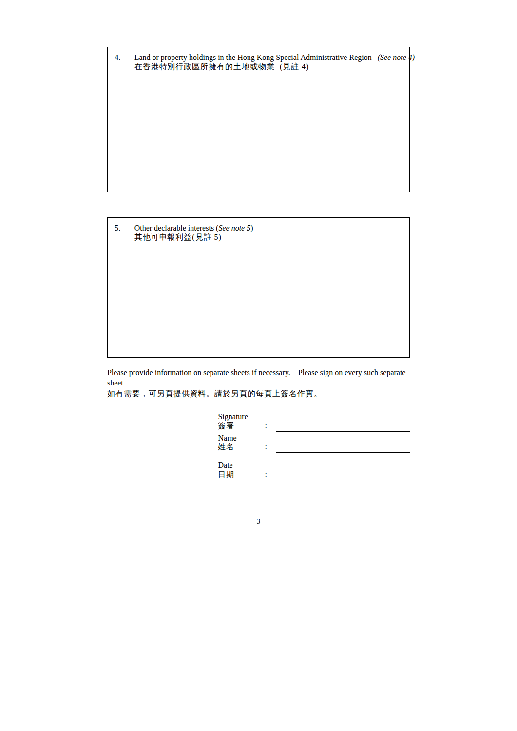4.
Land or property holdings in the Hong Kong Special Administrative Region (See note 4)
在香港特別行政區所擁有的土地或物業 (見註 4)
5.
Other declarable interests (See note 5)
其他可申報利益(見註 5)
Please provide information on separate sheets if necessary. Please sign on every such separate sheet. 如有需要，可另頁提供資料。請於另頁的每頁上簽名作實。
| Signature 簽署 | : | |
| Name 姓名 | : | |
| Date 日期 | : | |
3